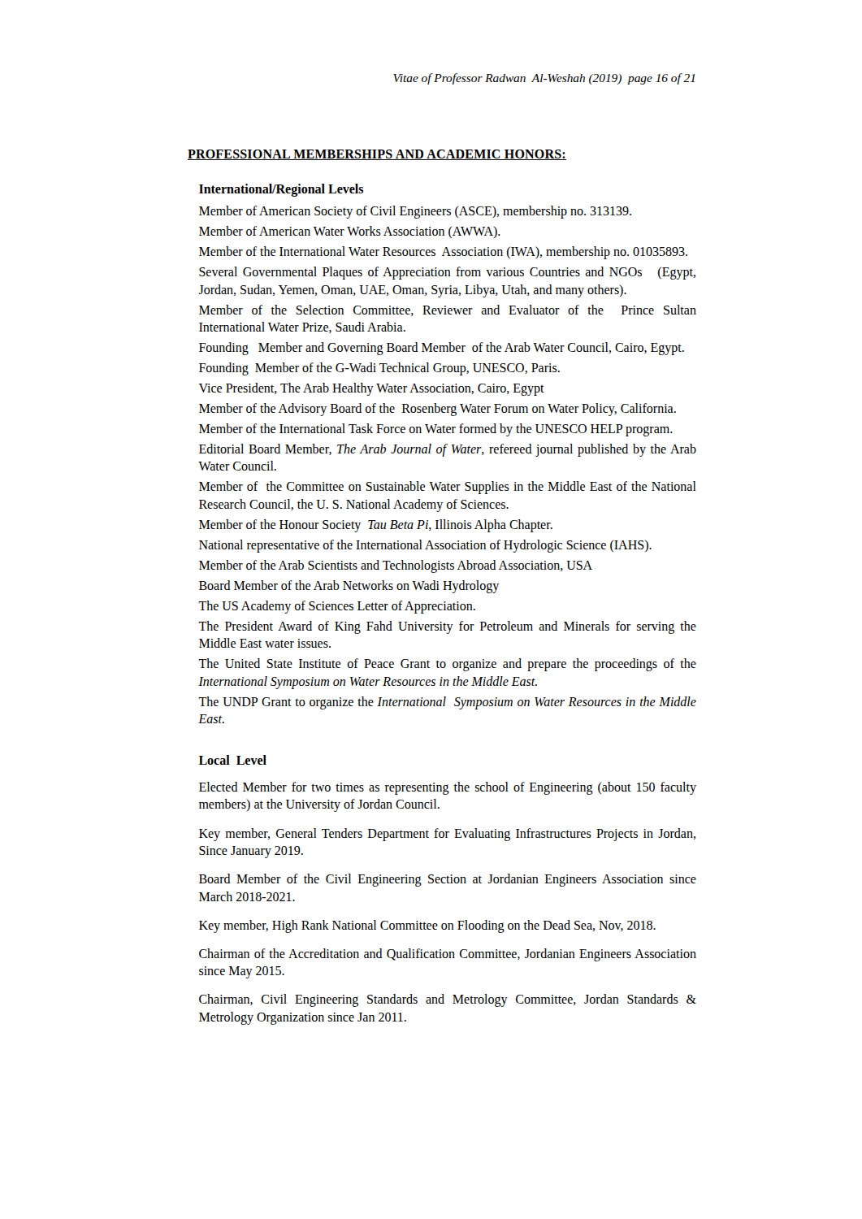Vitae of Professor Radwan Al-Weshah (2019) page 16 of 21
PROFESSIONAL MEMBERSHIPS AND ACADEMIC HONORS:
International/Regional Levels
Member of American Society of Civil Engineers (ASCE), membership no. 313139.
Member of American Water Works Association (AWWA).
Member of the International Water Resources Association (IWA), membership no. 01035893.
Several Governmental Plaques of Appreciation from various Countries and NGOs (Egypt, Jordan, Sudan, Yemen, Oman, UAE, Oman, Syria, Libya, Utah, and many others).
Member of the Selection Committee, Reviewer and Evaluator of the Prince Sultan International Water Prize, Saudi Arabia.
Founding Member and Governing Board Member of the Arab Water Council, Cairo, Egypt.
Founding Member of the G-Wadi Technical Group, UNESCO, Paris.
Vice President, The Arab Healthy Water Association, Cairo, Egypt
Member of the Advisory Board of the Rosenberg Water Forum on Water Policy, California.
Member of the International Task Force on Water formed by the UNESCO HELP program.
Editorial Board Member, The Arab Journal of Water, refereed journal published by the Arab Water Council.
Member of the Committee on Sustainable Water Supplies in the Middle East of the National Research Council, the U. S. National Academy of Sciences.
Member of the Honour Society Tau Beta Pi, Illinois Alpha Chapter.
National representative of the International Association of Hydrologic Science (IAHS).
Member of the Arab Scientists and Technologists Abroad Association, USA
Board Member of the Arab Networks on Wadi Hydrology
The US Academy of Sciences Letter of Appreciation.
The President Award of King Fahd University for Petroleum and Minerals for serving the Middle East water issues.
The United State Institute of Peace Grant to organize and prepare the proceedings of the International Symposium on Water Resources in the Middle East.
The UNDP Grant to organize the International Symposium on Water Resources in the Middle East.
Local Level
Elected Member for two times as representing the school of Engineering (about 150 faculty members) at the University of Jordan Council.
Key member, General Tenders Department for Evaluating Infrastructures Projects in Jordan, Since January 2019.
Board Member of the Civil Engineering Section at Jordanian Engineers Association since March 2018-2021.
Key member, High Rank National Committee on Flooding on the Dead Sea, Nov, 2018.
Chairman of the Accreditation and Qualification Committee, Jordanian Engineers Association since May 2015.
Chairman, Civil Engineering Standards and Metrology Committee, Jordan Standards & Metrology Organization since Jan 2011.